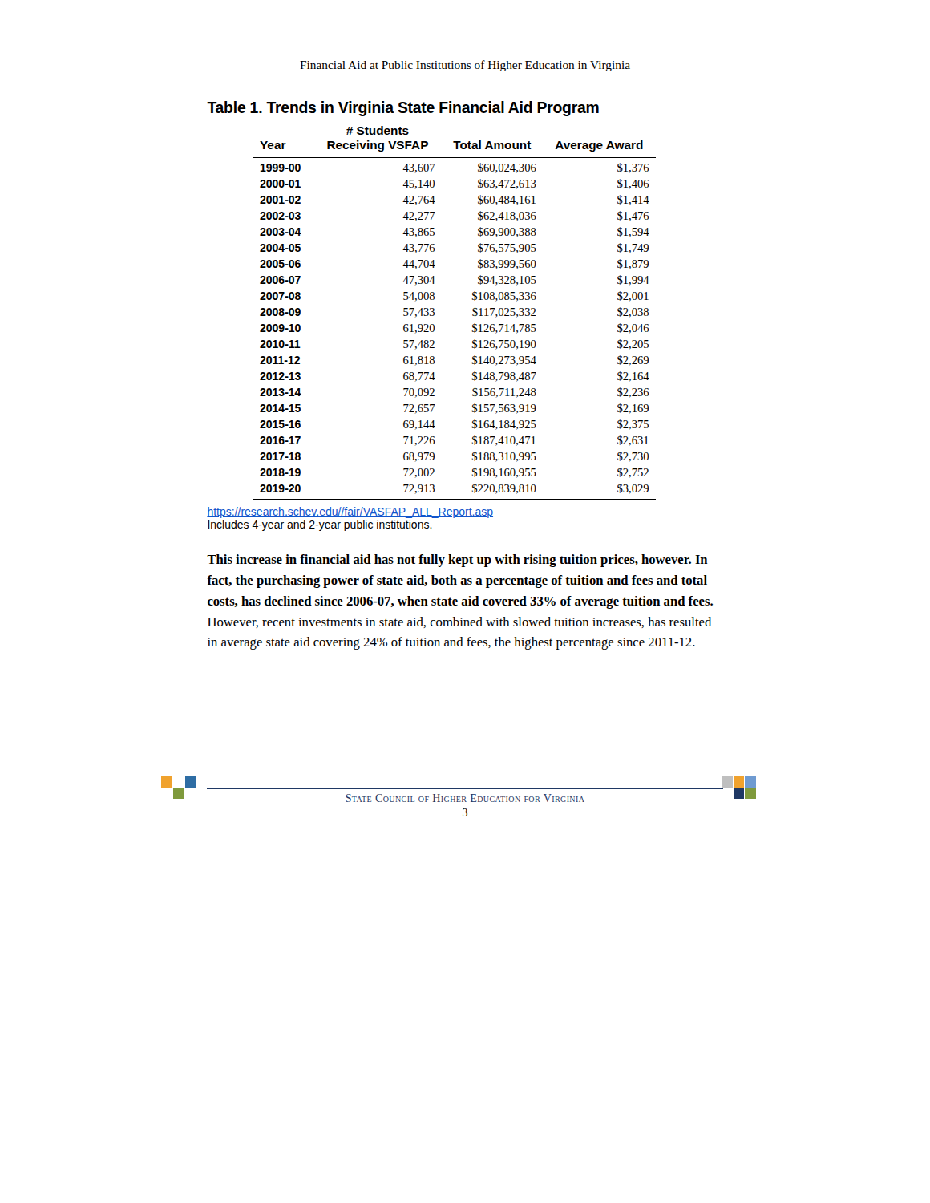Financial Aid at Public Institutions of Higher Education in Virginia
Table 1. Trends in Virginia State Financial Aid Program
| Year | # Students Receiving VSFAP | Total Amount | Average Award |
| --- | --- | --- | --- |
| 1999-00 | 43,607 | $60,024,306 | $1,376 |
| 2000-01 | 45,140 | $63,472,613 | $1,406 |
| 2001-02 | 42,764 | $60,484,161 | $1,414 |
| 2002-03 | 42,277 | $62,418,036 | $1,476 |
| 2003-04 | 43,865 | $69,900,388 | $1,594 |
| 2004-05 | 43,776 | $76,575,905 | $1,749 |
| 2005-06 | 44,704 | $83,999,560 | $1,879 |
| 2006-07 | 47,304 | $94,328,105 | $1,994 |
| 2007-08 | 54,008 | $108,085,336 | $2,001 |
| 2008-09 | 57,433 | $117,025,332 | $2,038 |
| 2009-10 | 61,920 | $126,714,785 | $2,046 |
| 2010-11 | 57,482 | $126,750,190 | $2,205 |
| 2011-12 | 61,818 | $140,273,954 | $2,269 |
| 2012-13 | 68,774 | $148,798,487 | $2,164 |
| 2013-14 | 70,092 | $156,711,248 | $2,236 |
| 2014-15 | 72,657 | $157,563,919 | $2,169 |
| 2015-16 | 69,144 | $164,184,925 | $2,375 |
| 2016-17 | 71,226 | $187,410,471 | $2,631 |
| 2017-18 | 68,979 | $188,310,995 | $2,730 |
| 2018-19 | 72,002 | $198,160,955 | $2,752 |
| 2019-20 | 72,913 | $220,839,810 | $3,029 |
https://research.schev.edu//fair/VASFAP_ALL_Report.asp Includes 4-year and 2-year public institutions.
This increase in financial aid has not fully kept up with rising tuition prices, however. In fact, the purchasing power of state aid, both as a percentage of tuition and fees and total costs, has declined since 2006-07, when state aid covered 33% of average tuition and fees. However, recent investments in state aid, combined with slowed tuition increases, has resulted in average state aid covering 24% of tuition and fees, the highest percentage since 2011-12.
State Council of Higher Education for Virginia
3